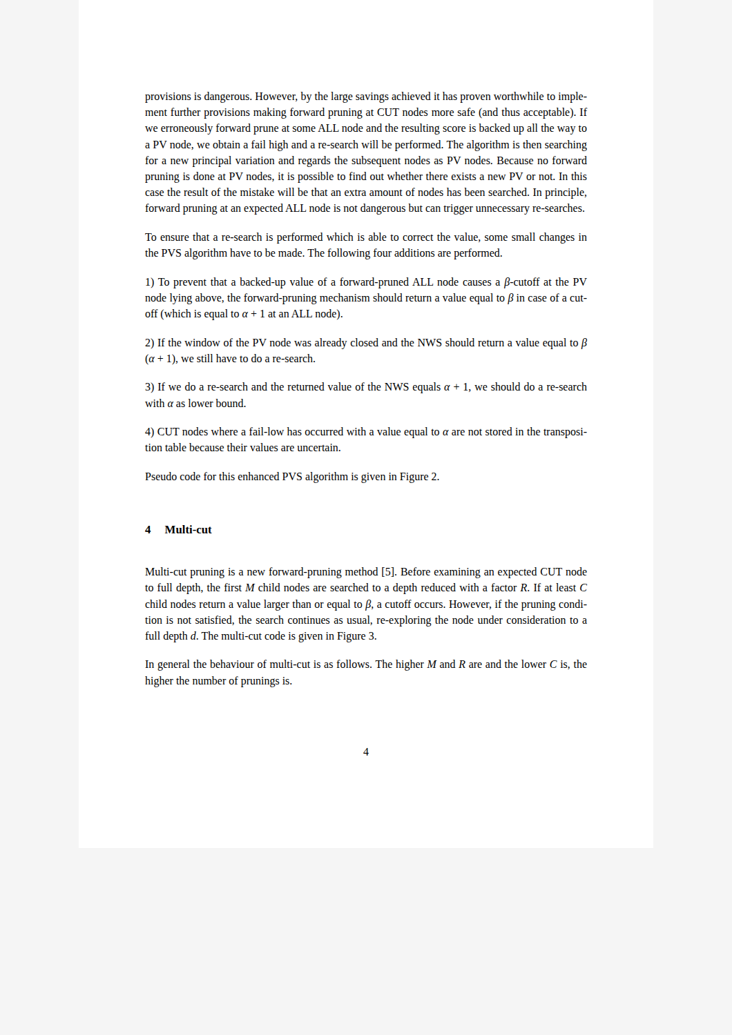provisions is dangerous. However, by the large savings achieved it has proven worthwhile to implement further provisions making forward pruning at CUT nodes more safe (and thus acceptable). If we erroneously forward prune at some ALL node and the resulting score is backed up all the way to a PV node, we obtain a fail high and a re-search will be performed. The algorithm is then searching for a new principal variation and regards the subsequent nodes as PV nodes. Because no forward pruning is done at PV nodes, it is possible to find out whether there exists a new PV or not. In this case the result of the mistake will be that an extra amount of nodes has been searched. In principle, forward pruning at an expected ALL node is not dangerous but can trigger unnecessary re-searches.
To ensure that a re-search is performed which is able to correct the value, some small changes in the PVS algorithm have to be made. The following four additions are performed.
1) To prevent that a backed-up value of a forward-pruned ALL node causes a β-cutoff at the PV node lying above, the forward-pruning mechanism should return a value equal to β in case of a cut-off (which is equal to α + 1 at an ALL node).
2) If the window of the PV node was already closed and the NWS should return a value equal to β (α + 1), we still have to do a re-search.
3) If we do a re-search and the returned value of the NWS equals α + 1, we should do a re-search with α as lower bound.
4) CUT nodes where a fail-low has occurred with a value equal to α are not stored in the transposition table because their values are uncertain.
Pseudo code for this enhanced PVS algorithm is given in Figure 2.
4 Multi-cut
Multi-cut pruning is a new forward-pruning method [5]. Before examining an expected CUT node to full depth, the first M child nodes are searched to a depth reduced with a factor R. If at least C child nodes return a value larger than or equal to β, a cutoff occurs. However, if the pruning condition is not satisfied, the search continues as usual, re-exploring the node under consideration to a full depth d. The multi-cut code is given in Figure 3.
In general the behaviour of multi-cut is as follows. The higher M and R are and the lower C is, the higher the number of prunings is.
4